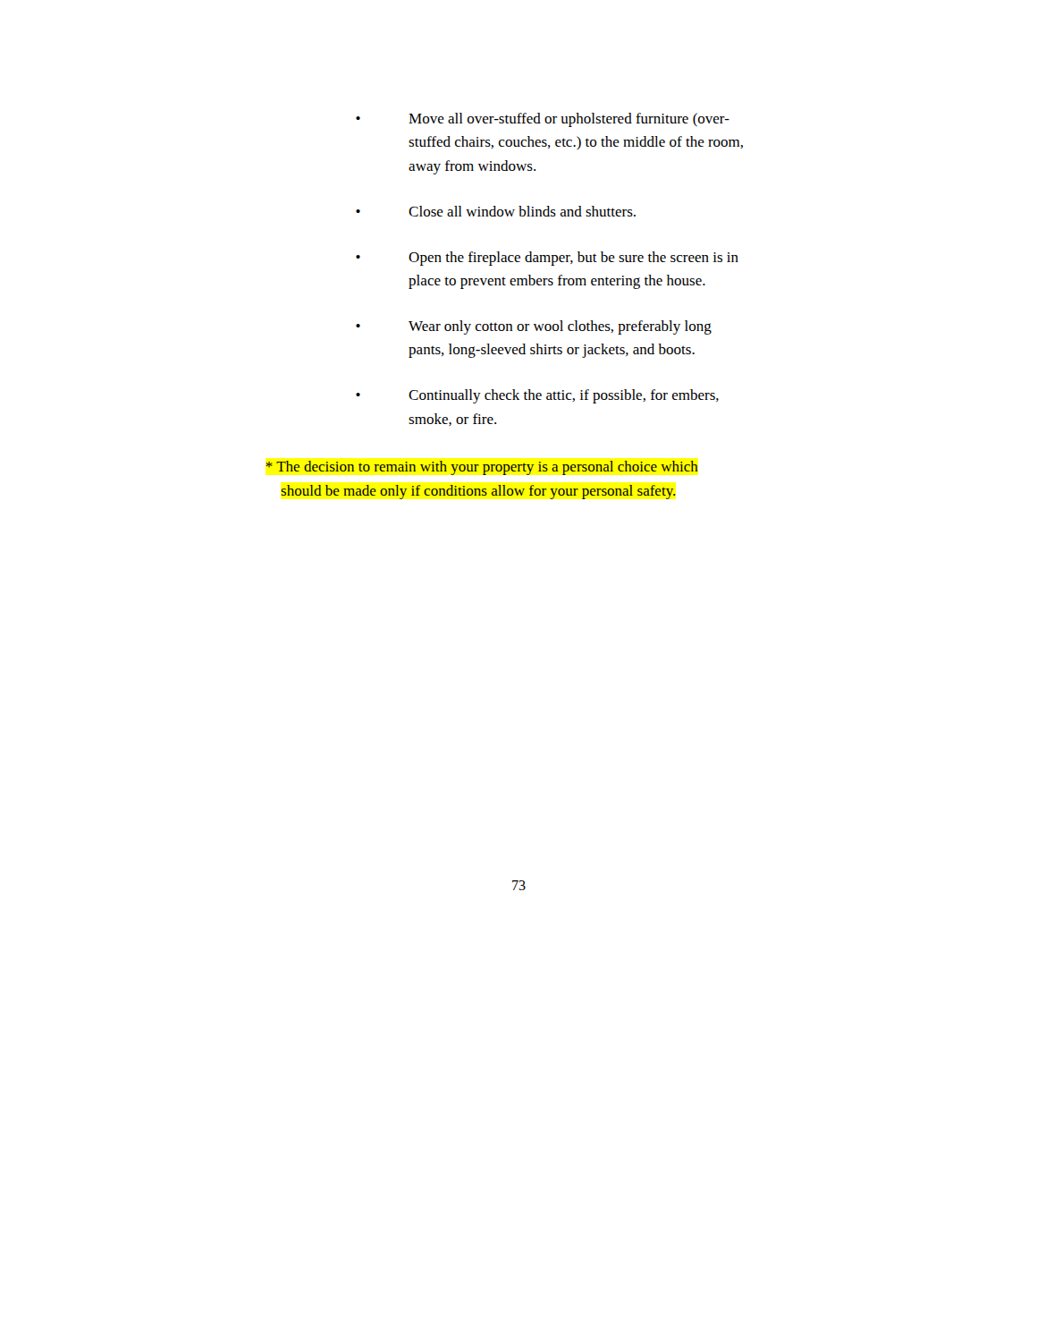Move all over-stuffed or upholstered furniture (over-stuffed chairs, couches, etc.) to the middle of the room, away from windows.
Close all window blinds and shutters.
Open the fireplace damper, but be sure the screen is in place to prevent embers from entering the house.
Wear only cotton or wool clothes, preferably long pants, long-sleeved shirts or jackets, and boots.
Continually check the attic, if possible, for embers, smoke, or fire.
* The decision to remain with your property is a personal choice which should be made only if conditions allow for your personal safety.
73